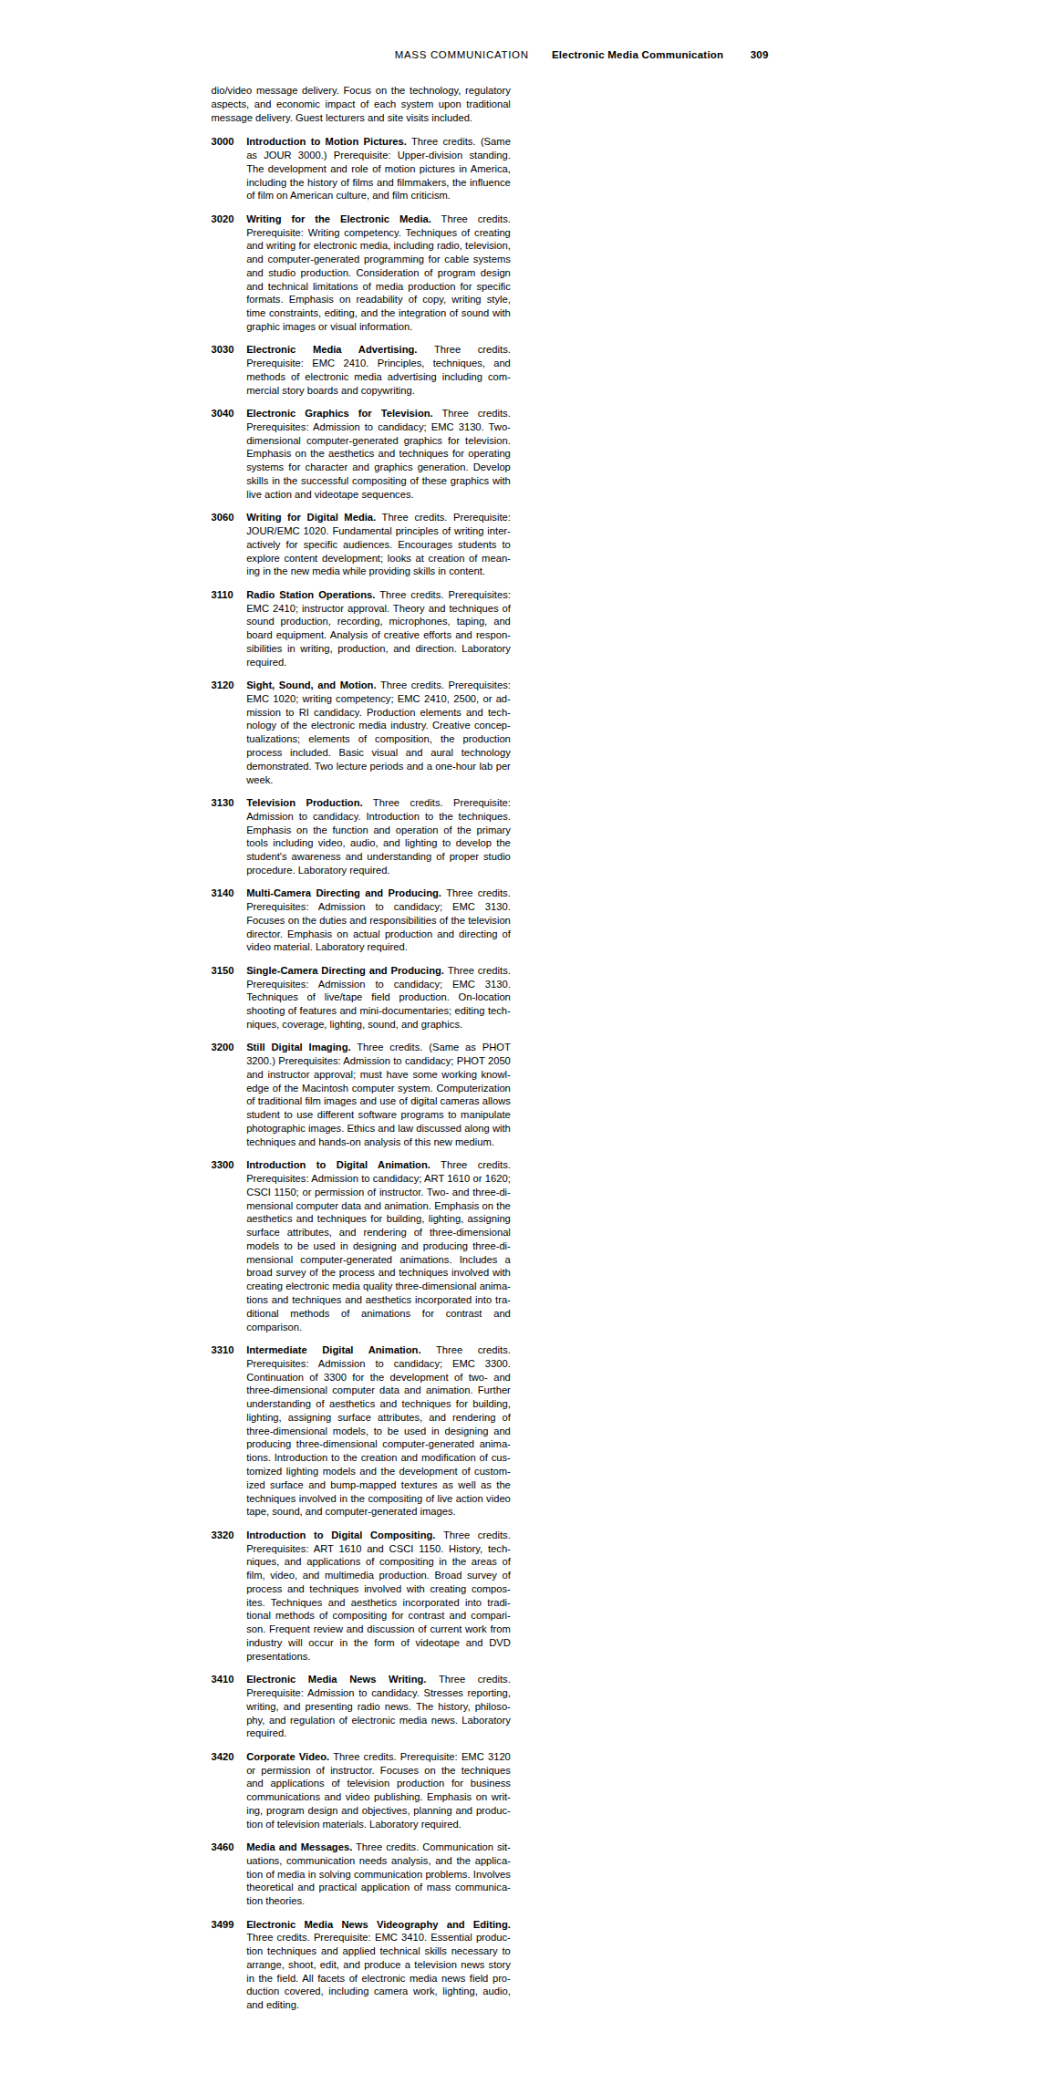Mass Communication Electronic Media Communication 309
dio/video message delivery. Focus on the technology, regulatory aspects, and economic impact of each system upon traditional message delivery. Guest lecturers and site visits included.
3000 Introduction to Motion Pictures. Three credits. (Same as JOUR 3000.) Prerequisite: Upper-division standing. The development and role of motion pictures in America, including the history of films and filmmakers, the influence of film on American culture, and film criticism.
3020 Writing for the Electronic Media. Three credits. Prerequisite: Writing competency. Techniques of creating and writing for electronic media, including radio, television, and computer-generated programming for cable systems and studio production. Consideration of program design and technical limitations of media production for specific formats. Emphasis on readability of copy, writing style, time constraints, editing, and the integration of sound with graphic images or visual information.
3030 Electronic Media Advertising. Three credits. Prerequisite: EMC 2410. Principles, techniques, and methods of electronic media advertising including commercial story boards and copywriting.
3040 Electronic Graphics for Television. Three credits. Prerequisites: Admission to candidacy; EMC 3130. Two-dimensional computer-generated graphics for television. Emphasis on the aesthetics and techniques for operating systems for character and graphics generation. Develop skills in the successful compositing of these graphics with live action and videotape sequences.
3060 Writing for Digital Media. Three credits. Prerequisite: JOUR/EMC 1020. Fundamental principles of writing interactively for specific audiences. Encourages students to explore content development; looks at creation of meaning in the new media while providing skills in content.
3110 Radio Station Operations. Three credits. Prerequisites: EMC 2410; instructor approval. Theory and techniques of sound production, recording, microphones, taping, and board equipment. Analysis of creative efforts and responsibilities in writing, production, and direction. Laboratory required.
3120 Sight, Sound, and Motion. Three credits. Prerequisites: EMC 1020; writing competency; EMC 2410, 2500, or admission to RI candidacy. Production elements and technology of the electronic media industry. Creative conceptualizations; elements of composition, the production process included. Basic visual and aural technology demonstrated. Two lecture periods and a one-hour lab per week.
3130 Television Production. Three credits. Prerequisite: Admission to candidacy. Introduction to the techniques. Emphasis on the function and operation of the primary tools including video, audio, and lighting to develop the student's awareness and understanding of proper studio procedure. Laboratory required.
3140 Multi-Camera Directing and Producing. Three credits. Prerequisites: Admission to candidacy; EMC 3130. Focuses on the duties and responsibilities of the television director. Emphasis on actual production and directing of video material. Laboratory required.
3150 Single-Camera Directing and Producing. Three credits. Prerequisites: Admission to candidacy; EMC 3130. Techniques of live/tape field production. On-location shooting of features and mini-documentaries; editing techniques, coverage, lighting, sound, and graphics.
3200 Still Digital Imaging. Three credits. (Same as PHOT 3200.) Prerequisites: Admission to candidacy; PHOT 2050 and instructor approval; must have some working knowledge of the Macintosh computer system. Computerization of traditional film images and use of digital cameras allows student to use different software programs to manipulate photographic images. Ethics and law discussed along with techniques and hands-on analysis of this new medium.
3300 Introduction to Digital Animation. Three credits. Prerequisites: Admission to candidacy; ART 1610 or 1620; CSCI 1150; or permission of instructor. Two- and three-dimensional computer data and animation. Emphasis on the aesthetics and techniques for building, lighting, assigning surface attributes, and rendering of three-dimensional models to be used in designing and producing three-dimensional computer-generated animations. Includes a broad survey of the process and techniques involved with creating electronic media quality three-dimensional animations and techniques and aesthetics incorporated into traditional methods of animations for contrast and comparison.
3310 Intermediate Digital Animation. Three credits. Prerequisites: Admission to candidacy; EMC 3300. Continuation of 3300 for the development of two- and three-dimensional computer data and animation. Further understanding of aesthetics and techniques for building, lighting, assigning surface attributes, and rendering of three-dimensional models, to be used in designing and producing three-dimensional computer-generated animations. Introduction to the creation and modification of customized lighting models and the development of customized surface and bump-mapped textures as well as the techniques involved in the compositing of live action video tape, sound, and computer-generated images.
3320 Introduction to Digital Compositing. Three credits. Prerequisites: ART 1610 and CSCI 1150. History, techniques, and applications of compositing in the areas of film, video, and multimedia production. Broad survey of process and techniques involved with creating composites. Techniques and aesthetics incorporated into traditional methods of compositing for contrast and comparison. Frequent review and discussion of current work from industry will occur in the form of videotape and DVD presentations.
3410 Electronic Media News Writing. Three credits. Prerequisite: Admission to candidacy. Stresses reporting, writing, and presenting radio news. The history, philosophy, and regulation of electronic media news. Laboratory required.
3420 Corporate Video. Three credits. Prerequisite: EMC 3120 or permission of instructor. Focuses on the techniques and applications of television production for business communications and video publishing. Emphasis on writing, program design and objectives, planning and production of television materials. Laboratory required.
3460 Media and Messages. Three credits. Communication situations, communication needs analysis, and the application of media in solving communication problems. Involves theoretical and practical application of mass communication theories.
3499 Electronic Media News Videography and Editing. Three credits. Prerequisite: EMC 3410. Essential production techniques and applied technical skills necessary to arrange, shoot, edit, and produce a television news story in the field. All facets of electronic media news field production covered, including camera work, lighting, audio, and editing.